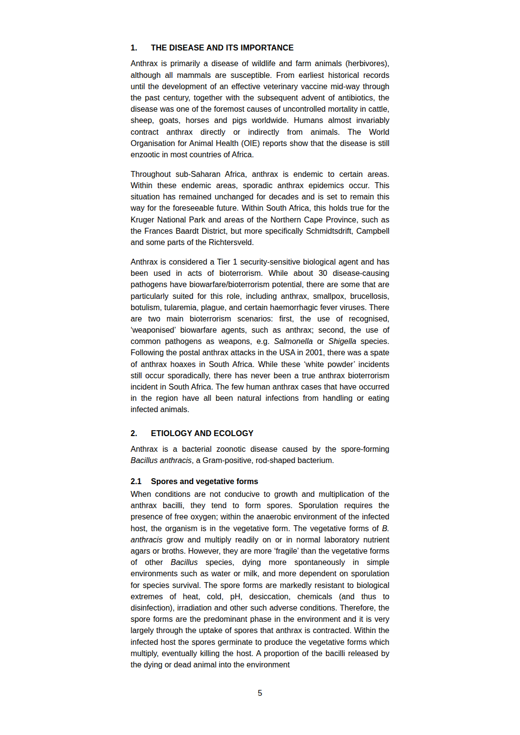1. THE DISEASE AND ITS IMPORTANCE
Anthrax is primarily a disease of wildlife and farm animals (herbivores), although all mammals are susceptible. From earliest historical records until the development of an effective veterinary vaccine mid-way through the past century, together with the subsequent advent of antibiotics, the disease was one of the foremost causes of uncontrolled mortality in cattle, sheep, goats, horses and pigs worldwide. Humans almost invariably contract anthrax directly or indirectly from animals. The World Organisation for Animal Health (OIE) reports show that the disease is still enzootic in most countries of Africa.
Throughout sub-Saharan Africa, anthrax is endemic to certain areas. Within these endemic areas, sporadic anthrax epidemics occur. This situation has remained unchanged for decades and is set to remain this way for the foreseeable future. Within South Africa, this holds true for the Kruger National Park and areas of the Northern Cape Province, such as the Frances Baardt District, but more specifically Schmidtsdrift, Campbell and some parts of the Richtersveld.
Anthrax is considered a Tier 1 security-sensitive biological agent and has been used in acts of bioterrorism. While about 30 disease-causing pathogens have biowarfare/bioterrorism potential, there are some that are particularly suited for this role, including anthrax, smallpox, brucellosis, botulism, tularemia, plague, and certain haemorrhagic fever viruses. There are two main bioterrorism scenarios: first, the use of recognised, ‘weaponised’ biowarfare agents, such as anthrax; second, the use of common pathogens as weapons, e.g. Salmonella or Shigella species. Following the postal anthrax attacks in the USA in 2001, there was a spate of anthrax hoaxes in South Africa. While these ‘white powder’ incidents still occur sporadically, there has never been a true anthrax bioterrorism incident in South Africa. The few human anthrax cases that have occurred in the region have all been natural infections from handling or eating infected animals.
2. ETIOLOGY AND ECOLOGY
Anthrax is a bacterial zoonotic disease caused by the spore-forming Bacillus anthracis, a Gram-positive, rod-shaped bacterium.
2.1 Spores and vegetative forms
When conditions are not conducive to growth and multiplication of the anthrax bacilli, they tend to form spores. Sporulation requires the presence of free oxygen; within the anaerobic environment of the infected host, the organism is in the vegetative form. The vegetative forms of B. anthracis grow and multiply readily on or in normal laboratory nutrient agars or broths. However, they are more ‘fragile’ than the vegetative forms of other Bacillus species, dying more spontaneously in simple environments such as water or milk, and more dependent on sporulation for species survival. The spore forms are markedly resistant to biological extremes of heat, cold, pH, desiccation, chemicals (and thus to disinfection), irradiation and other such adverse conditions. Therefore, the spore forms are the predominant phase in the environment and it is very largely through the uptake of spores that anthrax is contracted. Within the infected host the spores germinate to produce the vegetative forms which multiply, eventually killing the host. A proportion of the bacilli released by the dying or dead animal into the environment
5